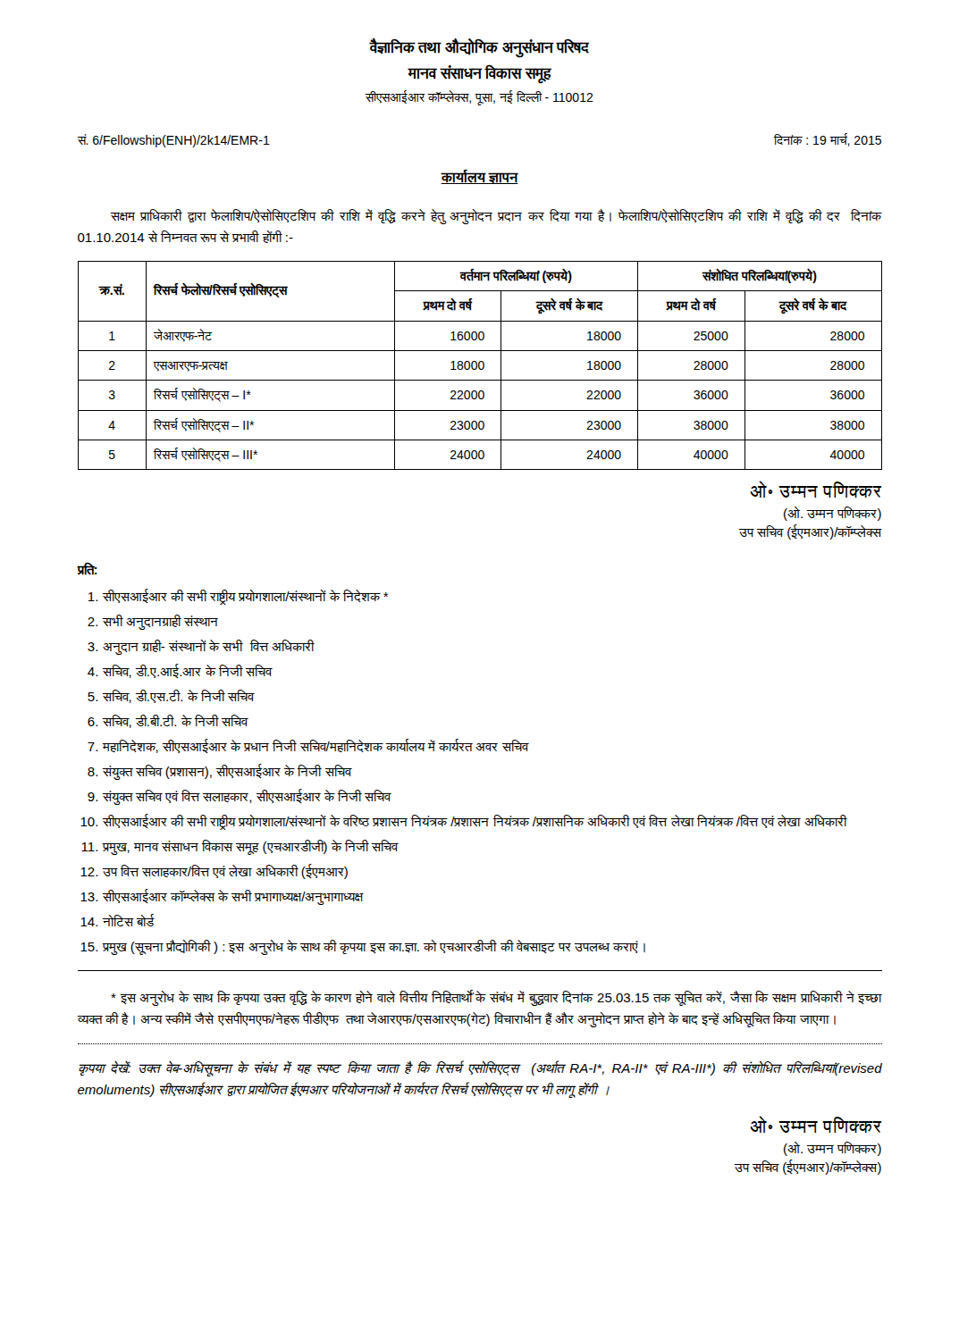वैज्ञानिक तथा औद्योगिक अनुसंधान परिषद
मानव संसाधन विकास समूह
सीएसआईआर कॉम्प्लेक्स, पूसा, नई दिल्ली - 110012
सं. 6/Fellowship(ENH)/2k14/EMR-1 दिनांक : 19 मार्च, 2015
कार्यालय ज्ञापन
सक्षम प्राधिकारी द्वारा फेलाशिप/ऐसोसिएटशिप की राशि में वृद्धि करने हेतु अनुमोदन प्रदान कर दिया गया है। फेलाशिप/ऐसोसिएटशिप की राशि में वृद्धि की दर दिनांक 01.10.2014 से निम्नवत रूप से प्रभावी होंगी :-
| क्र.सं. | रिसर्च फेलोस/रिसर्च एसोसिएट्स | वर्तमान परिलब्धियां (रुपये) | संशोधित परिलब्धियां(रुपये) |
| --- | --- | --- | --- |
| प्रथम दो वर्ष | दूसरे वर्ष के बाद | प्रथम दो वर्ष | दूसरे वर्ष के बाद |
| 1 | जेआरएफ-नेट | 16000 | 18000 | 25000 | 28000 |
| 2 | एसआरएफ-प्रत्यक्ष | 18000 | 18000 | 28000 | 28000 |
| 3 | रिसर्च एसोसिएट्स – I* | 22000 | 22000 | 36000 | 36000 |
| 4 | रिसर्च एसोसिएट्स – II* | 23000 | 23000 | 38000 | 38000 |
| 5 | रिसर्च एसोसिएट्स – III* | 24000 | 24000 | 40000 | 40000 |
ओ॰ उम्मन पणिक्कर
(ओ. उम्मन पणिक्कर)
उप सचिव (ईएमआर)/कॉम्प्लेक्स
प्रति:
सीएसआईआर की सभी राष्ट्रीय प्रयोगशाला/संस्थानों के निदेशक *
सभी अनुदानग्राही संस्थान
अनुदान ग्राही- संस्थानों के सभी वित्त अधिकारी
सचिव, डी.ए.आई.आर के निजी सचिव
सचिव, डी.एस.टी. के निजी सचिव
सचिव, डी.बी.टी. के निजी सचिव
महानिदेशक, सीएसआईआर के प्रधान निजी सचिव/महानिदेशक कार्यालय में कार्यरत अवर सचिव
संयुक्त सचिव (प्रशासन), सीएसआईआर के निजी सचिव
संयुक्त सचिव एवं वित्त सलाहकार, सीएसआईआर के निजी सचिव
सीएसआईआर की सभी राष्ट्रीय प्रयोगशाला/संस्थानों के वरिष्ठ प्रशासन नियंत्रक /प्रशासन नियंत्रक /प्रशासनिक अधिकारी एवं वित्त लेखा नियंत्रक /वित्त एवं लेखा अधिकारी
प्रमुख, मानव संसाधन विकास समूह (एचआरडीजी) के निजी सचिव
उप वित्त सलाहकार/वित्त एवं लेखा अधिकारी (ईएमआर)
सीएसआईआर कॉम्प्लेक्स के सभी प्रभागाध्यक्ष/अनुभागाध्यक्ष
नोटिस बोर्ड
प्रमुख (सूचना प्रौद्योगिकी ) : इस अनुरोध के साथ की कृपया इस का.ज्ञा. को एचआरडीजी की वेबसाइट पर उपलब्ध कराएं।
* इस अनुरोध के साथ कि कृपया उक्त वृद्धि के कारण होने वाले वित्तीय निहितार्थों के संबंध में बुद्धवार दिनांक 25.03.15 तक सूचित करें, जैसा कि सक्षम प्राधिकारी ने इच्छा व्यक्त की है। अन्य स्कीमें जैसे एसपीएमएफ/नेहरू पीडीएफ तथा जेआरएफ/एसआरएफ(गेट) विचाराधीन हैं और अनुमोदन प्राप्त होने के बाद इन्हें अधिसूचित किया जाएगा।
कृपया देखें: उक्त वेब-अधिसूचना के संबंध में यह स्पष्ट किया जाता है कि रिसर्च एसोसिएट्स (अर्थात RA-I*, RA-II* एवं RA-III*) की संशोधित परिलब्धियां(revised emoluments) सीएसआईआर द्वारा प्रायोजित ईएमआर परियोजनाओं में कार्यरत रिसर्च एसोसिएट्स पर भी लागू होंगी ।
ओ॰ उम्मन पणिक्कर
(ओ. उम्मन पणिक्कर)
उप सचिव (ईएमआर)/कॉम्प्लेक्स)